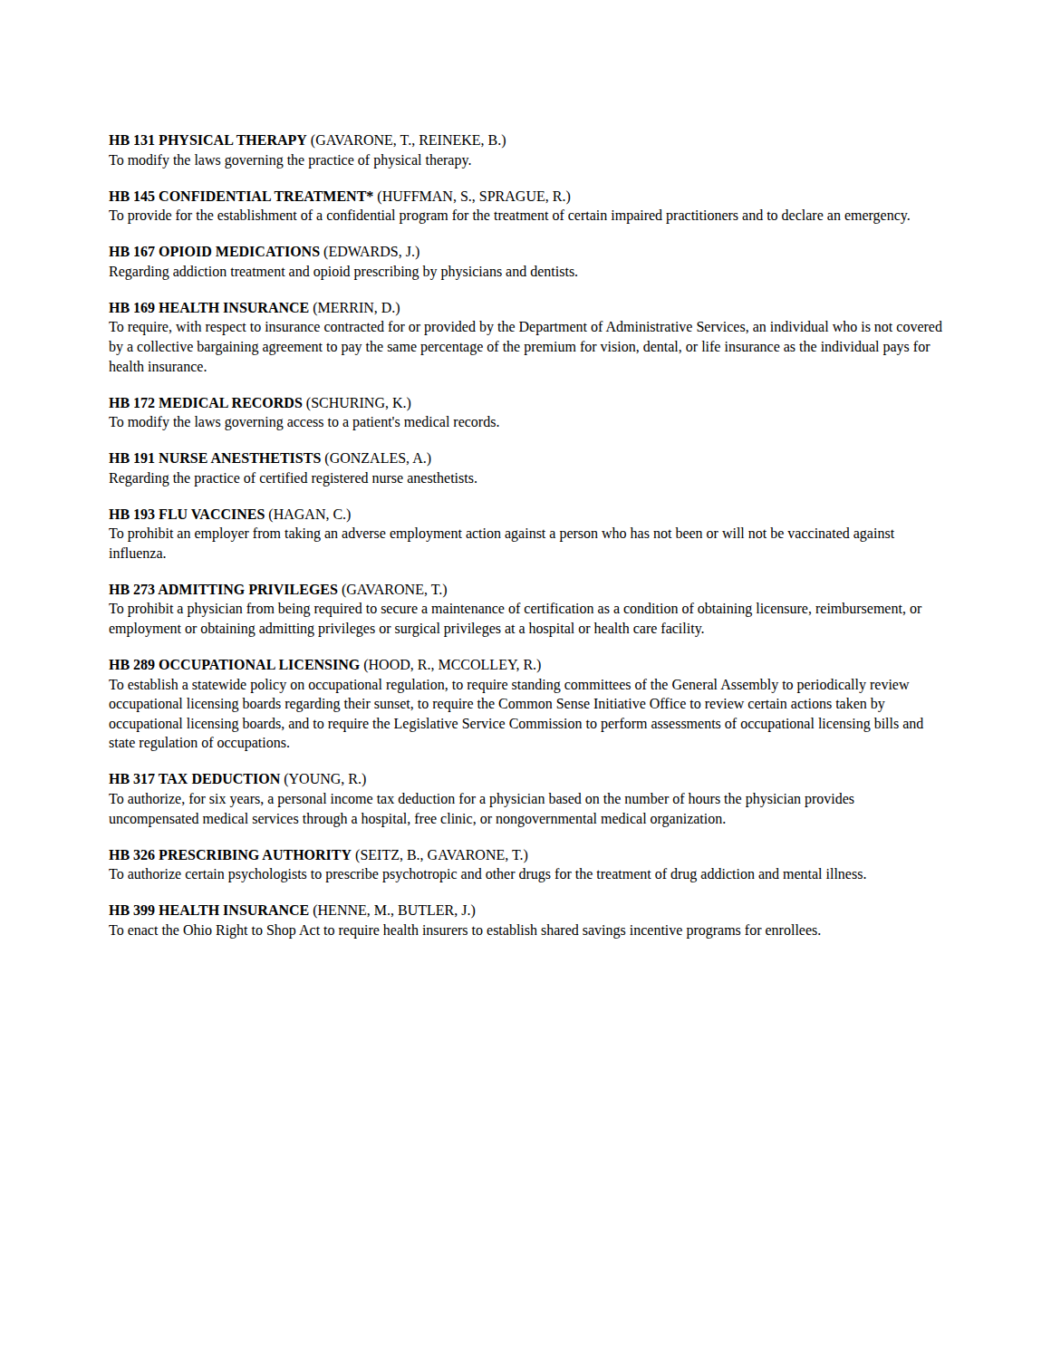HB 131 PHYSICAL THERAPY (GAVARONE, T., REINEKE, B.)
To modify the laws governing the practice of physical therapy.
HB 145 CONFIDENTIAL TREATMENT* (HUFFMAN, S., SPRAGUE, R.)
To provide for the establishment of a confidential program for the treatment of certain impaired practitioners and to declare an emergency.
HB 167 OPIOID MEDICATIONS (EDWARDS, J.)
Regarding addiction treatment and opioid prescribing by physicians and dentists.
HB 169 HEALTH INSURANCE (MERRIN, D.)
To require, with respect to insurance contracted for or provided by the Department of Administrative Services, an individual who is not covered by a collective bargaining agreement to pay the same percentage of the premium for vision, dental, or life insurance as the individual pays for health insurance.
HB 172 MEDICAL RECORDS (SCHURING, K.)
To modify the laws governing access to a patient's medical records.
HB 191 NURSE ANESTHETISTS (GONZALES, A.)
Regarding the practice of certified registered nurse anesthetists.
HB 193 FLU VACCINES (HAGAN, C.)
To prohibit an employer from taking an adverse employment action against a person who has not been or will not be vaccinated against influenza.
HB 273 ADMITTING PRIVILEGES (GAVARONE, T.)
To prohibit a physician from being required to secure a maintenance of certification as a condition of obtaining licensure, reimbursement, or employment or obtaining admitting privileges or surgical privileges at a hospital or health care facility.
HB 289 OCCUPATIONAL LICENSING (HOOD, R., MCCOLLEY, R.)
To establish a statewide policy on occupational regulation, to require standing committees of the General Assembly to periodically review occupational licensing boards regarding their sunset, to require the Common Sense Initiative Office to review certain actions taken by occupational licensing boards, and to require the Legislative Service Commission to perform assessments of occupational licensing bills and state regulation of occupations.
HB 317 TAX DEDUCTION (YOUNG, R.)
To authorize, for six years, a personal income tax deduction for a physician based on the number of hours the physician provides uncompensated medical services through a hospital, free clinic, or nongovernmental medical organization.
HB 326 PRESCRIBING AUTHORITY (SEITZ, B., GAVARONE, T.)
To authorize certain psychologists to prescribe psychotropic and other drugs for the treatment of drug addiction and mental illness.
HB 399 HEALTH INSURANCE (HENNE, M., BUTLER, J.)
To enact the Ohio Right to Shop Act to require health insurers to establish shared savings incentive programs for enrollees.